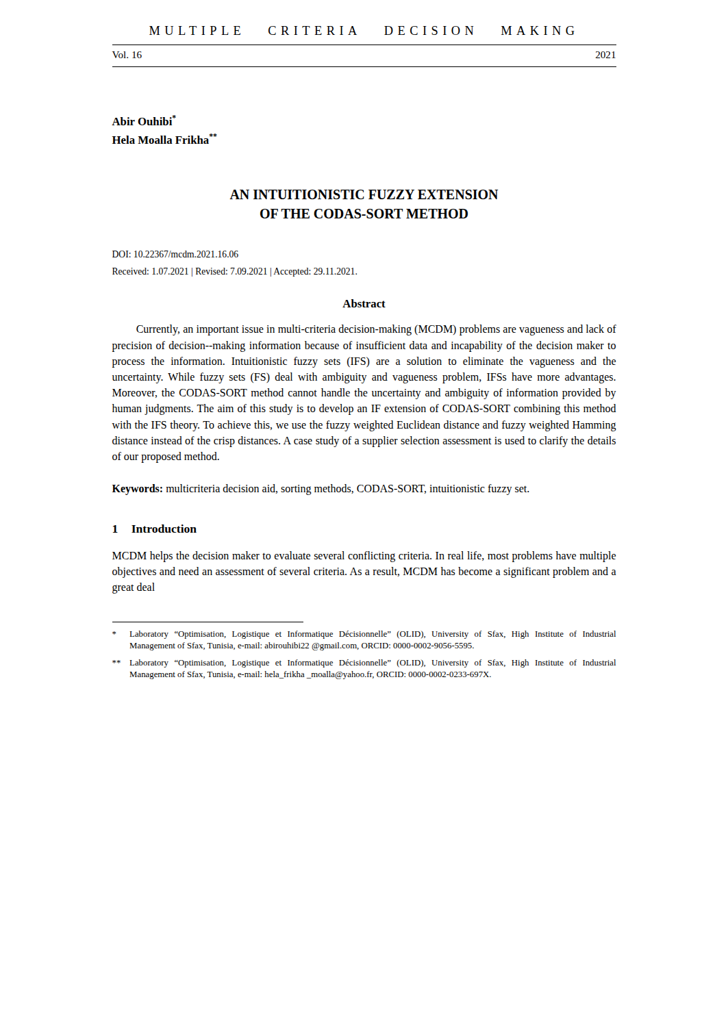MULTIPLE CRITERIA DECISION MAKING
Vol. 16 2021
Abir Ouhibi*
Hela Moalla Frikha**
An Intuitionistic Fuzzy Extension
of the CODAS-SORT Method
DOI: 10.22367/mcdm.2021.16.06
Received: 1.07.2021 | Revised: 7.09.2021 | Accepted: 29.11.2021.
Abstract
Currently, an important issue in multi-criteria decision-making (MCDM) problems are vagueness and lack of precision of decision--making information because of insufficient data and incapability of the decision maker to process the information. Intuitionistic fuzzy sets (IFS) are a solution to eliminate the vagueness and the uncertainty. While fuzzy sets (FS) deal with ambiguity and vagueness problem, IFSs have more advantages. Moreover, the CODAS-SORT method cannot handle the uncertainty and ambiguity of information provided by human judgments. The aim of this study is to develop an IF extension of CODAS-SORT combining this method with the IFS theory. To achieve this, we use the fuzzy weighted Euclidean distance and fuzzy weighted Hamming distance instead of the crisp distances. A case study of a supplier selection assessment is used to clarify the details of our proposed method.
Keywords: multicriteria decision aid, sorting methods, CODAS-SORT, intuitionistic fuzzy set.
1 Introduction
MCDM helps the decision maker to evaluate several conflicting criteria. In real life, most problems have multiple objectives and need an assessment of several criteria. As a result, MCDM has become a significant problem and a great deal
* Laboratory “Optimisation, Logistique et Informatique Décisionnelle” (OLID), University of Sfax, High Institute of Industrial Management of Sfax, Tunisia, e-mail: abirouhibi22 @gmail.com, ORCID: 0000-0002-9056-5595.
** Laboratory “Optimisation, Logistique et Informatique Décisionnelle” (OLID), University of Sfax, High Institute of Industrial Management of Sfax, Tunisia, e-mail: hela_frikha _moalla@yahoo.fr, ORCID: 0000-0002-0233-697X.